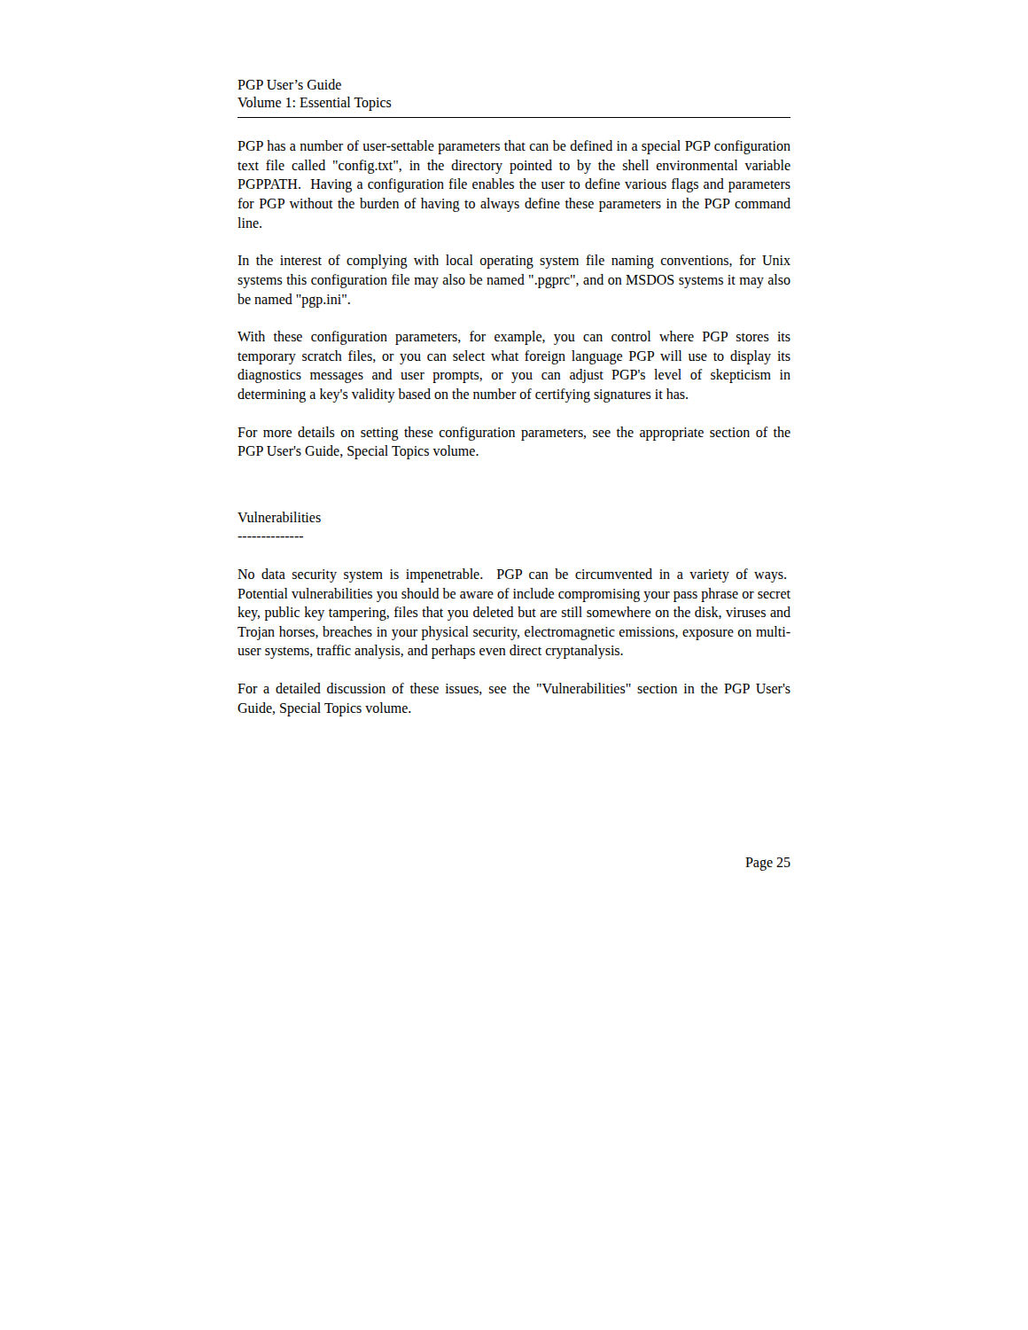PGP User’s Guide Volume 1: Essential Topics
PGP has a number of user-settable parameters that can be defined in a special PGP configuration text file called "config.txt", in the directory pointed to by the shell environmental variable PGPPATH. Having a configuration file enables the user to define various flags and parameters for PGP without the burden of having to always define these parameters in the PGP command line.
In the interest of complying with local operating system file naming conventions, for Unix systems this configuration file may also be named ".pgprc", and on MSDOS systems it may also be named "pgp.ini".
With these configuration parameters, for example, you can control where PGP stores its temporary scratch files, or you can select what foreign language PGP will use to display its diagnostics messages and user prompts, or you can adjust PGP's level of skepticism in determining a key's validity based on the number of certifying signatures it has.
For more details on setting these configuration parameters, see the appropriate section of the PGP User's Guide, Special Topics volume.
Vulnerabilities
--------------
No data security system is impenetrable. PGP can be circumvented in a variety of ways. Potential vulnerabilities you should be aware of include compromising your pass phrase or secret key, public key tampering, files that you deleted but are still somewhere on the disk, viruses and Trojan horses, breaches in your physical security, electromagnetic emissions, exposure on multi-user systems, traffic analysis, and perhaps even direct cryptanalysis.
For a detailed discussion of these issues, see the "Vulnerabilities" section in the PGP User's Guide, Special Topics volume.
Page 25